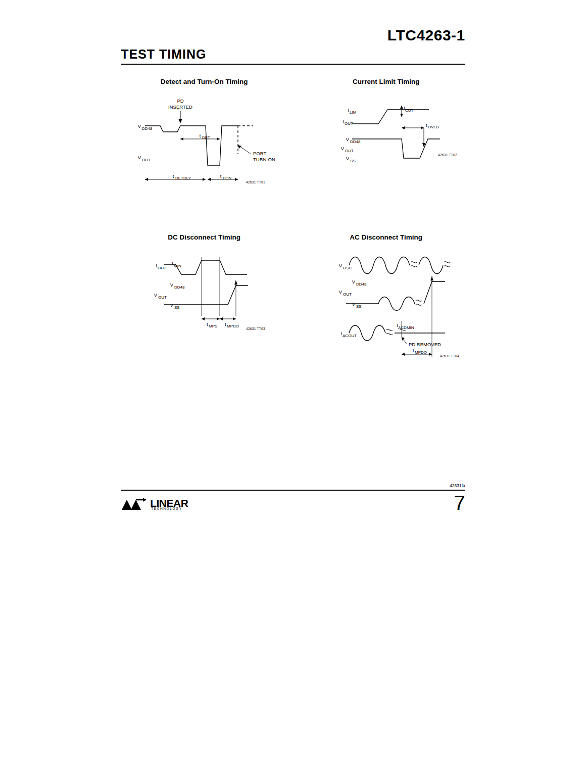LTC4263-1
TEST TIMING
Detect and Turn-On Timing
PD INSERTED V DD48 V OUT t DET PORT TURN-ON t DETDLY t PON 42631 TT01
Current Limit Timing
I LIM I OUT I CUT V DD48 V OUT V SS t OVLD 42631 TT02
DC Disconnect Timing
I OUT I MIN V DD48 V OUT V SS t MPS t MPDO 42631 TT03
AC Disconnect Timing
V OSC V DD48 V OUT V SS I ACOUT I ACDMIN PD REMOVED t MPDO 42631 TT04
42631fa
LINEAR TECHNOLOGY
7